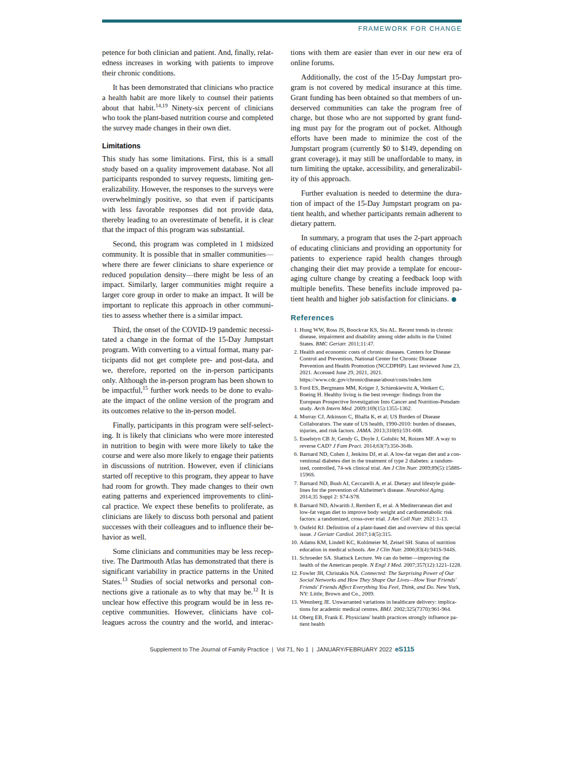Framework for Change
petence for both clinician and patient. And, finally, relatedness increases in working with patients to improve their chronic conditions.
It has been demonstrated that clinicians who practice a health habit are more likely to counsel their patients about that habit.14,19 Ninety-six percent of clinicians who took the plant-based nutrition course and completed the survey made changes in their own diet.
Limitations
This study has some limitations. First, this is a small study based on a quality improvement database. Not all participants responded to survey requests, limiting generalizability. However, the responses to the surveys were overwhelmingly positive, so that even if participants with less favorable responses did not provide data, thereby leading to an overestimate of benefit, it is clear that the impact of this program was substantial.
Second, this program was completed in 1 midsized community. It is possible that in smaller communities—where there are fewer clinicians to share experience or reduced population density—there might be less of an impact. Similarly, larger communities might require a larger core group in order to make an impact. It will be important to replicate this approach in other communities to assess whether there is a similar impact.
Third, the onset of the COVID-19 pandemic necessitated a change in the format of the 15-Day Jumpstart program. With converting to a virtual format, many participants did not get complete pre- and post-data, and we, therefore, reported on the in-person participants only. Although the in-person program has been shown to be impactful,15 further work needs to be done to evaluate the impact of the online version of the program and its outcomes relative to the in-person model.
Finally, participants in this program were self-selecting. It is likely that clinicians who were more interested in nutrition to begin with were more likely to take the course and were also more likely to engage their patients in discussions of nutrition. However, even if clinicians started off receptive to this program, they appear to have had room for growth. They made changes to their own eating patterns and experienced improvements to clinical practice. We expect these benefits to proliferate, as clinicians are likely to discuss both personal and patient successes with their colleagues and to influence their behavior as well.
Some clinicians and communities may be less receptive. The Dartmouth Atlas has demonstrated that there is significant variability in practice patterns in the United States.13 Studies of social networks and personal connections give a rationale as to why that may be.12 It is unclear how effective this program would be in less receptive communities. However, clinicians have colleagues across the country and the world, and interactions with them are easier than ever in our new era of online forums.
Additionally, the cost of the 15-Day Jumpstart program is not covered by medical insurance at this time. Grant funding has been obtained so that members of underserved communities can take the program free of charge, but those who are not supported by grant funding must pay for the program out of pocket. Although efforts have been made to minimize the cost of the Jumpstart program (currently $0 to $149, depending on grant coverage), it may still be unaffordable to many, in turn limiting the uptake, accessibility, and generalizability of this approach.
Further evaluation is needed to determine the duration of impact of the 15-Day Jumpstart program on patient health, and whether participants remain adherent to dietary pattern.
In summary, a program that uses the 2-part approach of educating clinicians and providing an opportunity for patients to experience rapid health changes through changing their diet may provide a template for encouraging culture change by creating a feedback loop with multiple benefits. These benefits include improved patient health and higher job satisfaction for clinicians.
References
Hung WW, Ross JS, Boockvar KS, Siu AL. Recent trends in chronic disease, impairment and disability among older adults in the United States. BMC Geriatr. 2011;11:47.
Health and economic costs of chronic diseases. Centers for Disease Control and Prevention, National Center for Chronic Disease Prevention and Health Promotion (NCCDPHP). Last reviewed June 23, 2021. Accessed June 29, 2021, 2021. https://www.cdc.gov/chronicdisease/about/costs/index.htm
Ford ES, Bergmann MM, Kröger J, Schienkiewitz A, Weikert C, Boeing H. Healthy living is the best revenge: findings from the European Prospective Investigation Into Cancer and Nutrition-Potsdam study. Arch Intern Med. 2009;169(15):1355-1362.
Murray CJ, Atkinson C, Bhalla K, et al; US Burden of Disease Collaborators. The state of US health, 1990-2010: burden of diseases, injuries, and risk factors. JAMA. 2013;310(6):591-608.
Esselstyn CB Jr, Gendy G, Doyle J, Golubic M, Roizen MF. A way to reverse CAD? J Fam Pract. 2014;63(7):356-364b.
Barnard ND, Cohen J, Jenkins DJ, et al. A low-fat vegan diet and a conventional diabetes diet in the treatment of type 2 diabetes: a randomized, controlled, 74-wk clinical trial. Am J Clin Nutr. 2009;89(5):1588S-1596S.
Barnard ND, Bush AI, Ceccarelli A, et al. Dietary and lifestyle guidelines for the prevention of Alzheimer's disease. Neurobiol Aging. 2014;35 Suppl 2: S74-S78.
Barnard ND, Alwarith J, Rembert E, et al. A Mediterranean diet and low-fat vegan diet to improve body weight and cardiometabolic risk factors: a randomized, cross-over trial. J Am Coll Nutr. 2021:1-13.
Ostfeld RJ. Definition of a plant-based diet and overview of this special issue. J Geriatr Cardiol. 2017;14(5):315.
Adams KM, Lindell KC, Kohlmeier M, Zeisel SH. Status of nutrition education in medical schools. Am J Clin Nutr. 2006;83(4):941S-944S.
Schroeder SA. Shattuck Lecture. We can do better—improving the health of the American people. N Engl J Med. 2007;357(12):1221-1228.
Fowler JH, Christakis NA. Connected: The Surprising Power of Our Social Networks and How They Shape Our Lives—How Your Friends' Friends' Friends Affect Everything You Feel, Think, and Do. New York, NY: Little, Brown and Co., 2009.
Wennberg JE. Unwarranted variations in healthcare delivery: implications for academic medical centres. BMJ. 2002;325(7370):961-964.
Oberg EB, Frank E. Physicians' health practices strongly influence patient health
Supplement to The Journal of Family Practice | Vol 71, No 1 | JANUARY/FEBRUARY 2022eS115